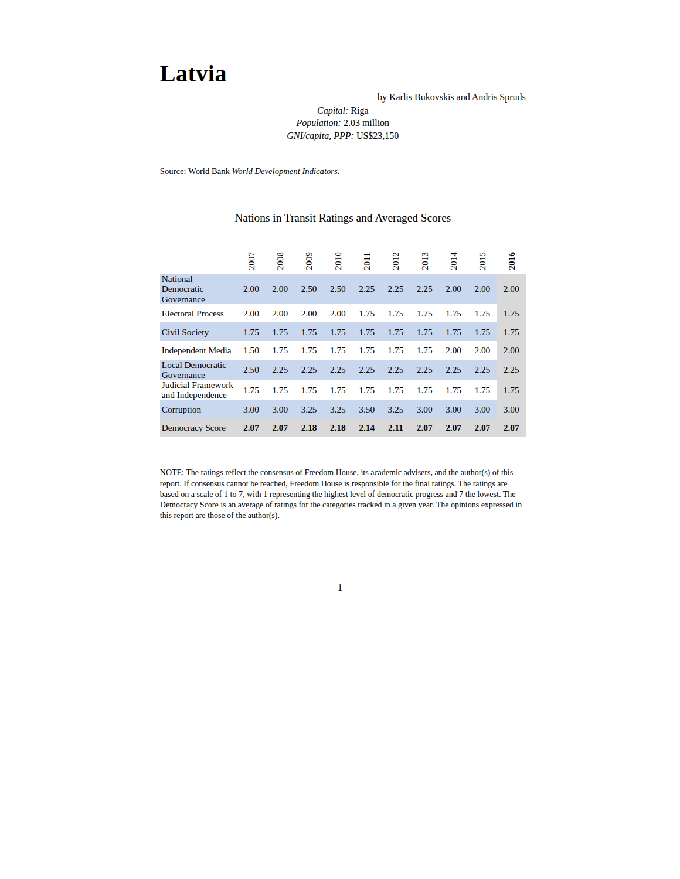Latvia
by Kārlis Bukovskis and Andris Sprūds
Capital: Riga
Population: 2.03 million
GNI/capita, PPP: US$23,150
Source: World Bank World Development Indicators.
Nations in Transit Ratings and Averaged Scores
| | 2007 | 2008 | 2009 | 2010 | 2011 | 2012 | 2013 | 2014 | 2015 | 2016 |
| --- | --- | --- | --- | --- | --- | --- | --- | --- | --- | --- |
| National Democratic Governance | 2.00 | 2.00 | 2.50 | 2.50 | 2.25 | 2.25 | 2.25 | 2.00 | 2.00 | 2.00 |
| Electoral Process | 2.00 | 2.00 | 2.00 | 2.00 | 1.75 | 1.75 | 1.75 | 1.75 | 1.75 | 1.75 |
| Civil Society | 1.75 | 1.75 | 1.75 | 1.75 | 1.75 | 1.75 | 1.75 | 1.75 | 1.75 | 1.75 |
| Independent Media | 1.50 | 1.75 | 1.75 | 1.75 | 1.75 | 1.75 | 1.75 | 2.00 | 2.00 | 2.00 |
| Local Democratic Governance | 2.50 | 2.25 | 2.25 | 2.25 | 2.25 | 2.25 | 2.25 | 2.25 | 2.25 | 2.25 |
| Judicial Framework and Independence | 1.75 | 1.75 | 1.75 | 1.75 | 1.75 | 1.75 | 1.75 | 1.75 | 1.75 | 1.75 |
| Corruption | 3.00 | 3.00 | 3.25 | 3.25 | 3.50 | 3.25 | 3.00 | 3.00 | 3.00 | 3.00 |
| Democracy Score | 2.07 | 2.07 | 2.18 | 2.18 | 2.14 | 2.11 | 2.07 | 2.07 | 2.07 | 2.07 |
NOTE: The ratings reflect the consensus of Freedom House, its academic advisers, and the author(s) of this report. If consensus cannot be reached, Freedom House is responsible for the final ratings. The ratings are based on a scale of 1 to 7, with 1 representing the highest level of democratic progress and 7 the lowest. The Democracy Score is an average of ratings for the categories tracked in a given year. The opinions expressed in this report are those of the author(s).
1